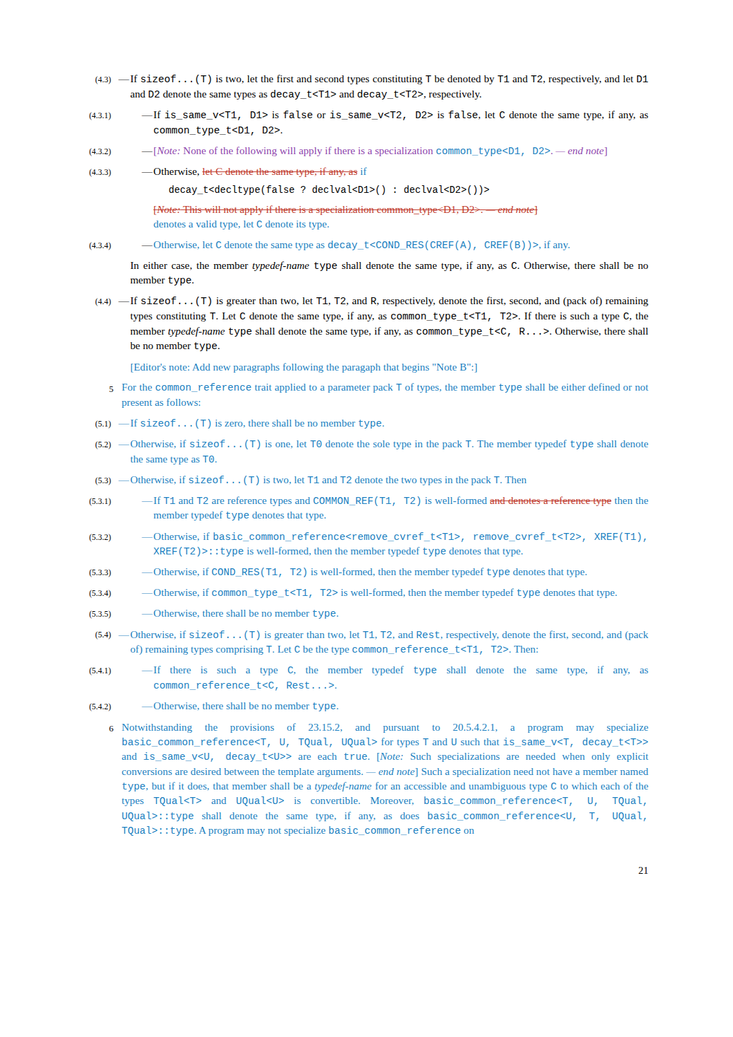(4.3)
—
If sizeof...(T) is two, let the first and second types constituting T be denoted by T1 and T2, respectively, and let D1 and D2 denote the same types as decay_t<T1> and decay_t<T2>, respectively.
(4.3.1)
—
If is_same_v<T1, D1> is false or is_same_v<T2, D2> is false, let C denote the same type, if any, as common_type_t<D1, D2>.
(4.3.2)
—
[Note: None of the following will apply if there is a specialization common_type<D1, D2>. — end note]
(4.3.3)
—
Otherwise, let C denote the same type, if any, as if
decay_t<decltype(false ? declval<D1>() : declval<D2>())>
[Note: This will not apply if there is a specialization common_type<D1, D2>. — end note]
denotes a valid type, let C denote its type.
(4.3.4)
—
Otherwise, let C denote the same type as decay_t<COND_RES(CREF(A), CREF(B))>, if any.
In either case, the member typedef-name type shall denote the same type, if any, as C. Otherwise, there shall be no member type.
(4.4)
—
If sizeof...(T) is greater than two, let T1, T2, and R, respectively, denote the first, second, and (pack of) remaining types constituting T. Let C denote the same type, if any, as common_type_t<T1, T2>. If there is such a type C, the member typedef-name type shall denote the same type, if any, as common_type_t<C, R...>. Otherwise, there shall be no member type.
[Editor's note: Add new paragraphs following the paragaph that begins "Note B":]
5
For the common_reference trait applied to a parameter pack T of types, the member type shall be either defined or not present as follows:
(5.1)
—
If sizeof...(T) is zero, there shall be no member type.
(5.2)
—
Otherwise, if sizeof...(T) is one, let T0 denote the sole type in the pack T. The member typedef type shall denote the same type as T0.
(5.3)
—
Otherwise, if sizeof...(T) is two, let T1 and T2 denote the two types in the pack T. Then
(5.3.1)
—
If T1 and T2 are reference types and COMMON_REF(T1, T2) is well-formed and denotes a reference type then the member typedef type denotes that type.
(5.3.2)
—
Otherwise, if basic_common_reference<remove_cvref_t<T1>, remove_cvref_t<T2>, XREF(T1), XREF(T2)>::type is well-formed, then the member typedef type denotes that type.
(5.3.3)
—
Otherwise, if COND_RES(T1, T2) is well-formed, then the member typedef type denotes that type.
(5.3.4)
—
Otherwise, if common_type_t<T1, T2> is well-formed, then the member typedef type denotes that type.
(5.3.5)
—
Otherwise, there shall be no member type.
(5.4)
—
Otherwise, if sizeof...(T) is greater than two, let T1, T2, and Rest, respectively, denote the first, second, and (pack of) remaining types comprising T. Let C be the type common_reference_t<T1, T2>. Then:
(5.4.1)
—
If there is such a type C, the member typedef type shall denote the same type, if any, as common_reference_t<C, Rest...>.
(5.4.2)
—
Otherwise, there shall be no member type.
6
Notwithstanding the provisions of 23.15.2, and pursuant to 20.5.4.2.1, a program may specialize basic_common_reference<T, U, TQual, UQual> for types T and U such that is_same_v<T, decay_t<T>> and is_same_v<U, decay_t<U>> are each true. [Note: Such specializations are needed when only explicit conversions are desired between the template arguments. — end note] Such a specialization need not have a member named type, but if it does, that member shall be a typedef-name for an accessible and unambiguous type C to which each of the types TQual<T> and UQual<U> is convertible. Moreover, basic_common_reference<T, U, TQual, UQual>::type shall denote the same type, if any, as does basic_common_reference<U, T, UQual, TQual>::type. A program may not specialize basic_common_reference on
21